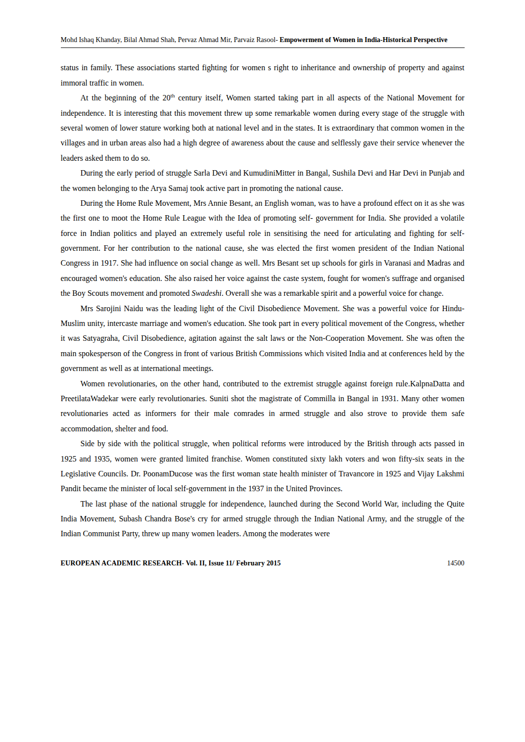Mohd Ishaq Khanday, Bilal Ahmad Shah, Pervaz Ahmad Mir, Parvaiz Rasool- Empowerment of Women in India-Historical Perspective
status in family. These associations started fighting for women s right to inheritance and ownership of property and against immoral traffic in women.
At the beginning of the 20th century itself, Women started taking part in all aspects of the National Movement for independence. It is interesting that this movement threw up some remarkable women during every stage of the struggle with several women of lower stature working both at national level and in the states. It is extraordinary that common women in the villages and in urban areas also had a high degree of awareness about the cause and selflessly gave their service whenever the leaders asked them to do so.
During the early period of struggle Sarla Devi and KumudiniMitter in Bangal, Sushila Devi and Har Devi in Punjab and the women belonging to the Arya Samaj took active part in promoting the national cause.
During the Home Rule Movement, Mrs Annie Besant, an English woman, was to have a profound effect on it as she was the first one to moot the Home Rule League with the Idea of promoting self- government for India. She provided a volatile force in Indian politics and played an extremely useful role in sensitising the need for articulating and fighting for self- government. For her contribution to the national cause, she was elected the first women president of the Indian National Congress in 1917. She had influence on social change as well. Mrs Besant set up schools for girls in Varanasi and Madras and encouraged women's education. She also raised her voice against the caste system, fought for women's suffrage and organised the Boy Scouts movement and promoted Swadeshi. Overall she was a remarkable spirit and a powerful voice for change.
Mrs Sarojini Naidu was the leading light of the Civil Disobedience Movement. She was a powerful voice for Hindu-Muslim unity, intercaste marriage and women's education. She took part in every political movement of the Congress, whether it was Satyagraha, Civil Disobedience, agitation against the salt laws or the Non-Cooperation Movement. She was often the main spokesperson of the Congress in front of various British Commissions which visited India and at conferences held by the government as well as at international meetings.
Women revolutionaries, on the other hand, contributed to the extremist struggle against foreign rule.KalpnaDatta and PreetilataWadekar were early revolutionaries. Suniti shot the magistrate of Commilla in Bangal in 1931. Many other women revolutionaries acted as informers for their male comrades in armed struggle and also strove to provide them safe accommodation, shelter and food.
Side by side with the political struggle, when political reforms were introduced by the British through acts passed in 1925 and 1935, women were granted limited franchise. Women constituted sixty lakh voters and won fifty-six seats in the Legislative Councils. Dr. PoonamDucose was the first woman state health minister of Travancore in 1925 and Vijay Lakshmi Pandit became the minister of local self-government in the 1937 in the United Provinces.
The last phase of the national struggle for independence, launched during the Second World War, including the Quite India Movement, Subash Chandra Bose's cry for armed struggle through the Indian National Army, and the struggle of the Indian Communist Party, threw up many women leaders. Among the moderates were
EUROPEAN ACADEMIC RESEARCH- Vol. II, Issue 11/ February 2015 14500